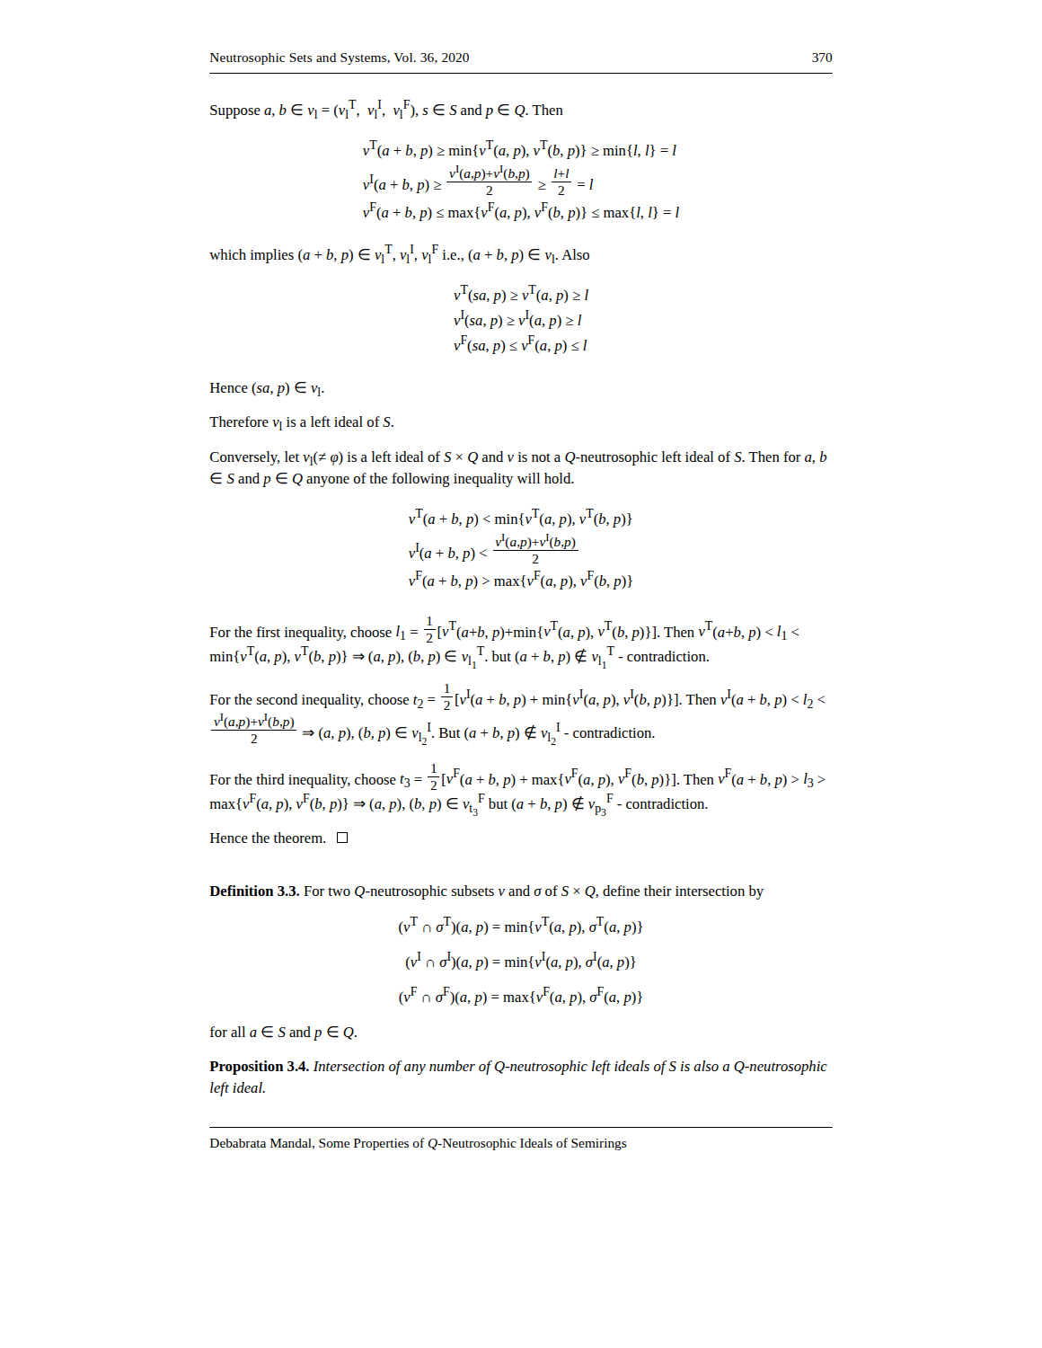Neutrosophic Sets and Systems, Vol. 36, 2020 370
Suppose a, b ∈ νl = (νlT, νlI, νlF), s ∈ S and p ∈ Q. Then
νT(a + b, p) ≥ min{νT(a, p), νT(b, p)} ≥ min{l, l} = l
νI(a + b, p) ≥ νI(a,p)+νI(b,p) 2 ≥ l+l 2 = l
νF(a + b, p) ≤ max{νF(a, p), νF(b, p)} ≤ max{l, l} = l
which implies (a + b, p) ∈ νlT, νlI, νlF i.e., (a + b, p) ∈ νl. Also
νT(sa, p) ≥ νT(a, p) ≥ l
νI(sa, p) ≥ νI(a, p) ≥ l
νF(sa, p) ≤ νF(a, p) ≤ l
Hence (sa, p) ∈ νl.
Therefore νl is a left ideal of S.
Conversely, let νl(≠ φ) is a left ideal of S × Q and ν is not a Q-neutrosophic left ideal of S. Then for a, b ∈ S and p ∈ Q anyone of the following inequality will hold.
νT(a + b, p) < min{νT(a, p), νT(b, p)}
νI(a + b, p) < νI(a,p)+νI(b,p) 2
νF(a + b, p) > max{νF(a, p), νF(b, p)}
For the first inequality, choose l1 = 12[νT(a+b, p)+min{νT(a, p), νT(b, p)}]. Then νT(a+b, p) < l1 < min{νT(a, p), νT(b, p)} ⇒ (a, p), (b, p) ∈ νl1T. but (a + b, p) ∉ νl1T - contradiction.
For the second inequality, choose t2 = 12[νI(a + b, p) + min{νI(a, p), νI(b, p)}]. Then νI(a + b, p) < l2 < νI(a,p)+νI(b,p) 2 ⇒ (a, p), (b, p) ∈ νl2I. But (a + b, p) ∉ νl2I - contradiction.
For the third inequality, choose t3 = 12[νF(a + b, p) + max{νF(a, p), νF(b, p)}]. Then νF(a + b, p) > l3 > max{νF(a, p), νF(b, p)} ⇒ (a, p), (b, p) ∈ νt3F but (a + b, p) ∉ νp3F - contradiction.
Hence the theorem.
Definition 3.3. For two Q-neutrosophic subsets ν and σ of S × Q, define their intersection by
(νT ∩ σT)(a, p) = min{νT(a, p), σT(a, p)}
(νI ∩ σI)(a, p) = min{νI(a, p), σI(a, p)}
(νF ∩ σF)(a, p) = max{νF(a, p), σF(a, p)}
for all a ∈ S and p ∈ Q.
Proposition 3.4. Intersection of any number of Q-neutrosophic left ideals of S is also a Q-neutrosophic left ideal.
Debabrata Mandal, Some Properties of Q-Neutrosophic Ideals of Semirings